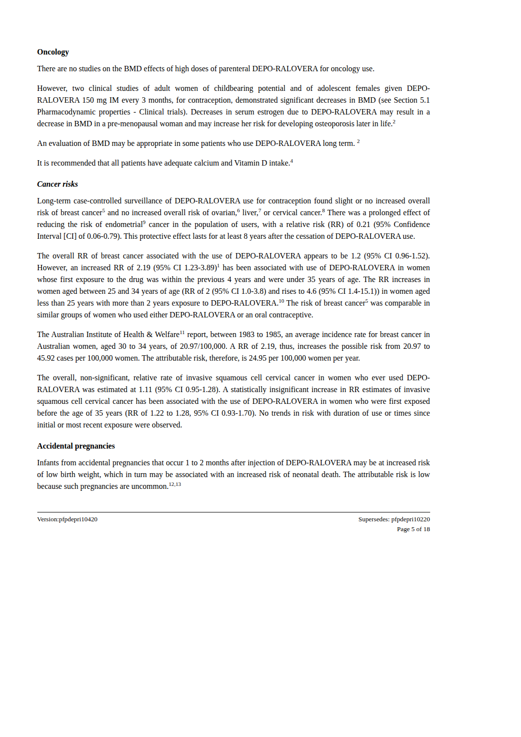Oncology
There are no studies on the BMD effects of high doses of parenteral DEPO-RALOVERA for oncology use.
However, two clinical studies of adult women of childbearing potential and of adolescent females given DEPO-RALOVERA 150 mg IM every 3 months, for contraception, demonstrated significant decreases in BMD (see Section 5.1 Pharmacodynamic properties - Clinical trials). Decreases in serum estrogen due to DEPO-RALOVERA may result in a decrease in BMD in a pre-menopausal woman and may increase her risk for developing osteoporosis later in life.2
An evaluation of BMD may be appropriate in some patients who use DEPO-RALOVERA long term. 2
It is recommended that all patients have adequate calcium and Vitamin D intake.4
Cancer risks
Long-term case-controlled surveillance of DEPO-RALOVERA use for contraception found slight or no increased overall risk of breast cancer5 and no increased overall risk of ovarian,6 liver,7 or cervical cancer.8 There was a prolonged effect of reducing the risk of endometrial9 cancer in the population of users, with a relative risk (RR) of 0.21 (95% Confidence Interval [CI] of 0.06-0.79). This protective effect lasts for at least 8 years after the cessation of DEPO-RALOVERA use.
The overall RR of breast cancer associated with the use of DEPO-RALOVERA appears to be 1.2 (95% CI 0.96-1.52). However, an increased RR of 2.19 (95% CI 1.23-3.89)1 has been associated with use of DEPO-RALOVERA in women whose first exposure to the drug was within the previous 4 years and were under 35 years of age. The RR increases in women aged between 25 and 34 years of age (RR of 2 (95% CI 1.0-3.8) and rises to 4.6 (95% CI 1.4-15.1)) in women aged less than 25 years with more than 2 years exposure to DEPO-RALOVERA.10 The risk of breast cancer5 was comparable in similar groups of women who used either DEPO-RALOVERA or an oral contraceptive.
The Australian Institute of Health & Welfare11 report, between 1983 to 1985, an average incidence rate for breast cancer in Australian women, aged 30 to 34 years, of 20.97/100,000. A RR of 2.19, thus, increases the possible risk from 20.97 to 45.92 cases per 100,000 women. The attributable risk, therefore, is 24.95 per 100,000 women per year.
The overall, non-significant, relative rate of invasive squamous cell cervical cancer in women who ever used DEPO-RALOVERA was estimated at 1.11 (95% CI 0.95-1.28). A statistically insignificant increase in RR estimates of invasive squamous cell cervical cancer has been associated with the use of DEPO-RALOVERA in women who were first exposed before the age of 35 years (RR of 1.22 to 1.28, 95% CI 0.93-1.70). No trends in risk with duration of use or times since initial or most recent exposure were observed.
Accidental pregnancies
Infants from accidental pregnancies that occur 1 to 2 months after injection of DEPO-RALOVERA may be at increased risk of low birth weight, which in turn may be associated with an increased risk of neonatal death. The attributable risk is low because such pregnancies are uncommon.12,13
Version:pfpdepri10420
Supersedes: pfpdepri10220
Page 5 of 18